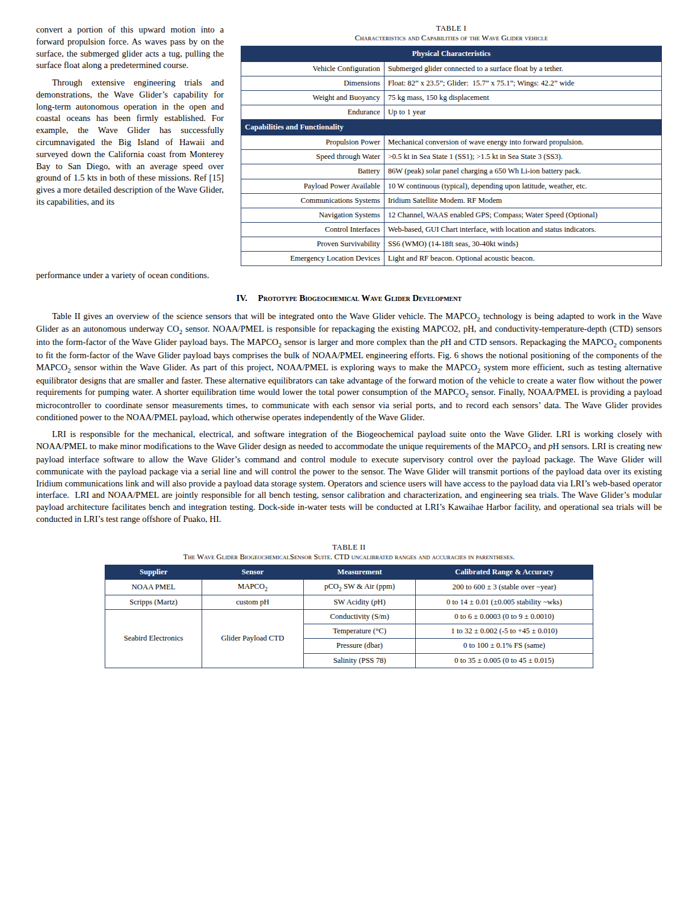convert a portion of this upward motion into a forward propulsion force. As waves pass by on the surface, the submerged glider acts a tug, pulling the surface float along a predetermined course.
Through extensive engineering trials and demonstrations, the Wave Glider’s capability for long-term autonomous operation in the open and coastal oceans has been firmly established. For example, the Wave Glider has successfully circumnavigated the Big Island of Hawaii and surveyed down the California coast from Monterey Bay to San Diego, with an average speed over ground of 1.5 kts in both of these missions. Ref [15] gives a more detailed description of the Wave Glider, its capabilities, and its
TABLE I Characteristics and Capabilities of the Wave Glider vehicle
| Physical Characteristics |
| --- |
| Vehicle Configuration | Submerged glider connected to a surface float by a tether. |
| Dimensions | Float: 82” x 23.5”; Glider: 15.7” x 75.1”; Wings: 42.2” wide |
| Weight and Buoyancy | 75 kg mass, 150 kg displacement |
| Endurance | Up to 1 year |
| Capabilities and Functionality |
| Propulsion Power | Mechanical conversion of wave energy into forward propulsion. |
| Speed through Water | >0.5 kt in Sea State 1 (SS1); >1.5 kt in Sea State 3 (SS3). |
| Battery | 86W (peak) solar panel charging a 650 Wh Li-ion battery pack. |
| Payload Power Available | 10 W continuous (typical), depending upon latitude, weather, etc. |
| Communications Systems | Iridium Satellite Modem. RF Modem |
| Navigation Systems | 12 Channel, WAAS enabled GPS; Compass; Water Speed (Optional) |
| Control Interfaces | Web-based, GUI Chart interface, with location and status indicators. |
| Proven Survivability | SS6 (WMO) (14-18ft seas, 30-40kt winds) |
| Emergency Location Devices | Light and RF beacon. Optional acoustic beacon. |
performance under a variety of ocean conditions.
IV. Prototype Biogeochemical Wave Glider Development
Table II gives an overview of the science sensors that will be integrated onto the Wave Glider vehicle. The MAPCO2 technology is being adapted to work in the Wave Glider as an autonomous underway CO2 sensor. NOAA/PMEL is responsible for repackaging the existing MAPCO2, pH, and conductivity-temperature-depth (CTD) sensors into the form-factor of the Wave Glider payload bays. The MAPCO2 sensor is larger and more complex than the p H and CTD sensors. Repackaging the MAPCO2 components to fit the form-factor of the Wave Glider payload bays comprises the bulk of NOAA/PMEL engineering efforts. Fig. 6 shows the notional positioning of the components of the MAPCO2 sensor within the Wave Glider. As part of this project, NOAA/PMEL is exploring ways to make the MAPCO2 system more efficient, such as testing alternative equilibrator designs that are smaller and faster. These alternative equilibrators can take advantage of the forward motion of the vehicle to create a water flow without the power requirements for pumping water. A shorter equilibration time would lower the total power consumption of the MAPCO2 sensor. Finally, NOAA/PMEL is providing a payload microcontroller to coordinate sensor measurements times, to communicate with each sensor via serial ports, and to record each sensors’ data. The Wave Glider provides conditioned power to the NOAA/PMEL payload, which otherwise operates independently of the Wave Glider.
LRI is responsible for the mechanical, electrical, and software integration of the Biogeochemical payload suite onto the Wave Glider. LRI is working closely with NOAA/PMEL to make minor modifications to the Wave Glider design as needed to accommodate the unique requirements of the MAPCO2 and p H sensors. LRI is creating new payload interface software to allow the Wave Glider’s command and control module to execute supervisory control over the payload package. The Wave Glider will communicate with the payload package via a serial line and will control the power to the sensor. The Wave Glider will transmit portions of the payload data over its existing Iridium communications link and will also provide a payload data storage system. Operators and science users will have access to the payload data via LRI’s web-based operator interface. LRI and NOAA/PMEL are jointly responsible for all bench testing, sensor calibration and characterization, and engineering sea trials. The Wave Glider’s modular payload architecture facilitates bench and integration testing. Dock-side in-water tests will be conducted at LRI’s Kawaihae Harbor facility, and operational sea trials will be conducted in LRI’s test range offshore of Puako, HI.
TABLE II The Wave Glider BiogeochemicalSensor Suite. CTD uncalibrated ranges and accuracies in parentheses.
| Supplier | Sensor | Measurement | Calibrated Range & Accuracy |
| --- | --- | --- | --- |
| NOAA PMEL | MAPCO 2 | pCO 2 SW & Air (ppm) | 200 to 600 ± 3 (stable over ~year) |
| Scripps (Martz) | custom pH | SW Acidity ( p H) | 0 to 14 ± 0.01 (±0.005 stability ~wks) |
| Seabird Electronics | Glider Payload CTD | Conductivity (S/m) | 0 to 6 ± 0.0003 (0 to 9 ± 0.0010) |
| Temperature (°C) | 1 to 32 ± 0.002 (-5 to +45 ± 0.010) |
| Pressure (dbar) | 0 to 100 ± 0.1% FS (same) |
| Salinity (PSS 78) | 0 to 35 ± 0.005 (0 to 45 ± 0.015) |